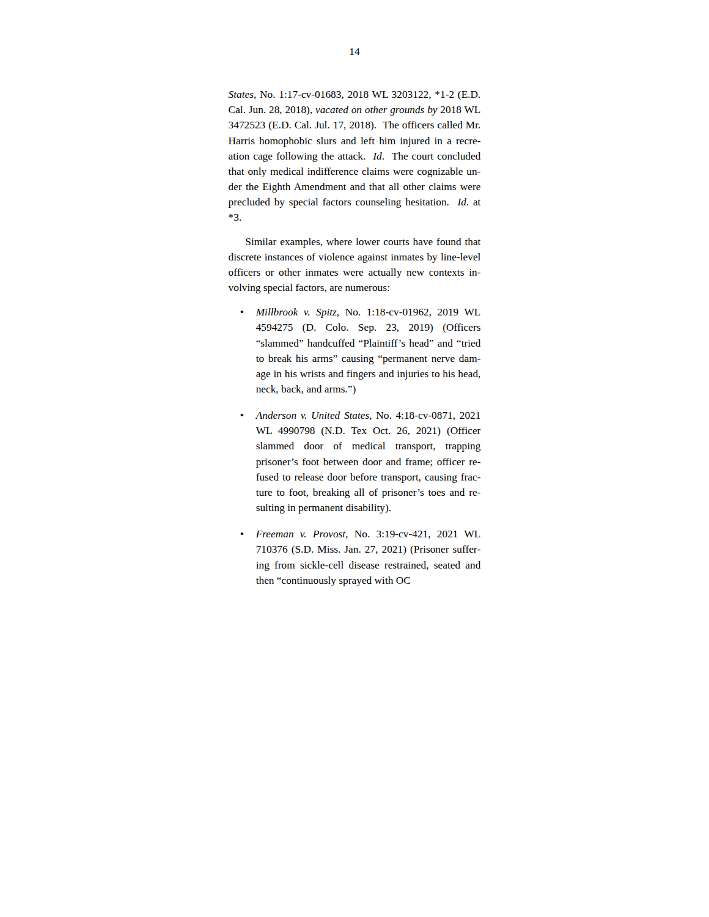14
States, No. 1:17-cv-01683, 2018 WL 3203122, *1-2 (E.D. Cal. Jun. 28, 2018), vacated on other grounds by 2018 WL 3472523 (E.D. Cal. Jul. 17, 2018). The officers called Mr. Harris homophobic slurs and left him injured in a recreation cage following the attack. Id. The court concluded that only medical indifference claims were cognizable under the Eighth Amendment and that all other claims were precluded by special factors counseling hesitation. Id. at *3.
Similar examples, where lower courts have found that discrete instances of violence against inmates by line-level officers or other inmates were actually new contexts involving special factors, are numerous:
Millbrook v. Spitz, No. 1:18-cv-01962, 2019 WL 4594275 (D. Colo. Sep. 23, 2019) (Officers “slammed” handcuffed “Plaintiff’s head” and “tried to break his arms” causing “permanent nerve damage in his wrists and fingers and injuries to his head, neck, back, and arms.”)
Anderson v. United States, No. 4:18-cv-0871, 2021 WL 4990798 (N.D. Tex Oct. 26, 2021) (Officer slammed door of medical transport, trapping prisoner’s foot between door and frame; officer refused to release door before transport, causing fracture to foot, breaking all of prisoner’s toes and resulting in permanent disability).
Freeman v. Provost, No. 3:19-cv-421, 2021 WL 710376 (S.D. Miss. Jan. 27, 2021) (Prisoner suffering from sickle-cell disease restrained, seated and then “continuously sprayed with OC